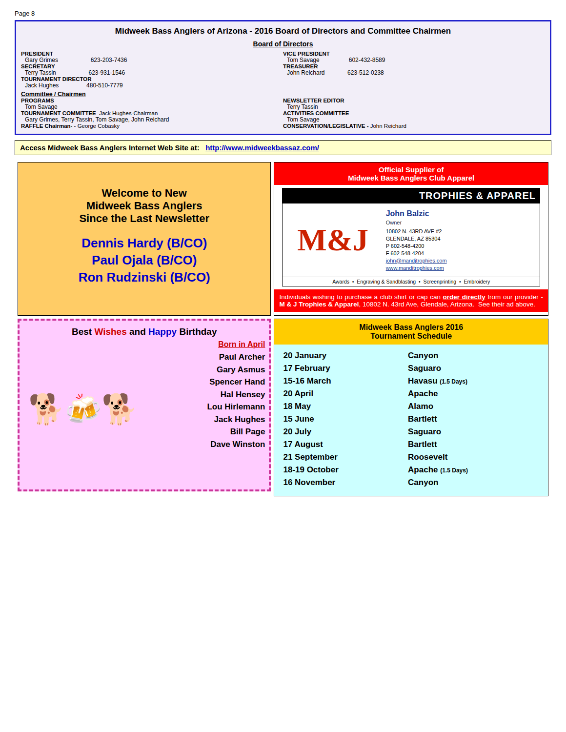Page 8
Midweek Bass Anglers of Arizona - 2016 Board of Directors and Committee Chairmen
Board of Directors
| PRESIDENT Gary Grimes 623-203-7436 SECRETARY Terry Tassin 623-931-1546 TOURNAMENT DIRECTOR Jack Hughes 480-510-7779 | VICE PRESIDENT Tom Savage 602-432-8589 TREASURER John Reichard 623-512-0238 |
Committee / Chairmen
| PROGRAMS Tom Savage TOURNAMENT COMMITTEE Jack Hughes-Chairman Gary Grimes, Terry Tassin, Tom Savage, John Reichard RAFFLE Chairman - - George Cobasky | NEWSLETTER EDITOR Terry Tassin ACTIVITIES COMMITTEE Tom Savage CONSERVATION/LEGISLATIVE - John Reichard |
Access Midweek Bass Anglers Internet Web Site at: http://www.midweekbassaz.com/
Welcome to New
Midweek Bass Anglers
Since the Last Newsletter
Dennis Hardy (B/CO)
Paul Ojala (B/CO)
Ron Rudzinski (B/CO)
Official Supplier of
Midweek Bass Anglers Club Apparel
TROPHIES & APPAREL
M&J
John Balzic
Owner
10802 N. 43RD AVE #2
GLENDALE, AZ 85304
P 602-548-4200
F 602-548-4204
john@mandjtrophies.com
www.mandjtrophies.com
Awards • Engraving & Sandblasting • Screenprinting • Embroidery
Individuals wishing to purchase a club shirt or cap can order directly from our provider - M & J Trophies & Apparel, 10802 N. 43rd Ave, Glendale, Arizona. See their ad above.
Best Wishes and Happy Birthday
Born in April
Paul Archer
Gary Asmus
Spencer Hand
Hal Hensey
Lou Hirlemann
Jack Hughes
Bill Page
Dave Winston
🐕🍻🐕
Midweek Bass Anglers 2016
Tournament Schedule
| 20 January | Canyon |
| 17 February | Saguaro |
| 15-16 March | Havasu (1.5 Days) |
| 20 April | Apache |
| 18 May | Alamo |
| 15 June | Bartlett |
| 20 July | Saguaro |
| 17 August | Bartlett |
| 21 September | Roosevelt |
| 18-19 October | Apache (1.5 Days) |
| 16 November | Canyon |